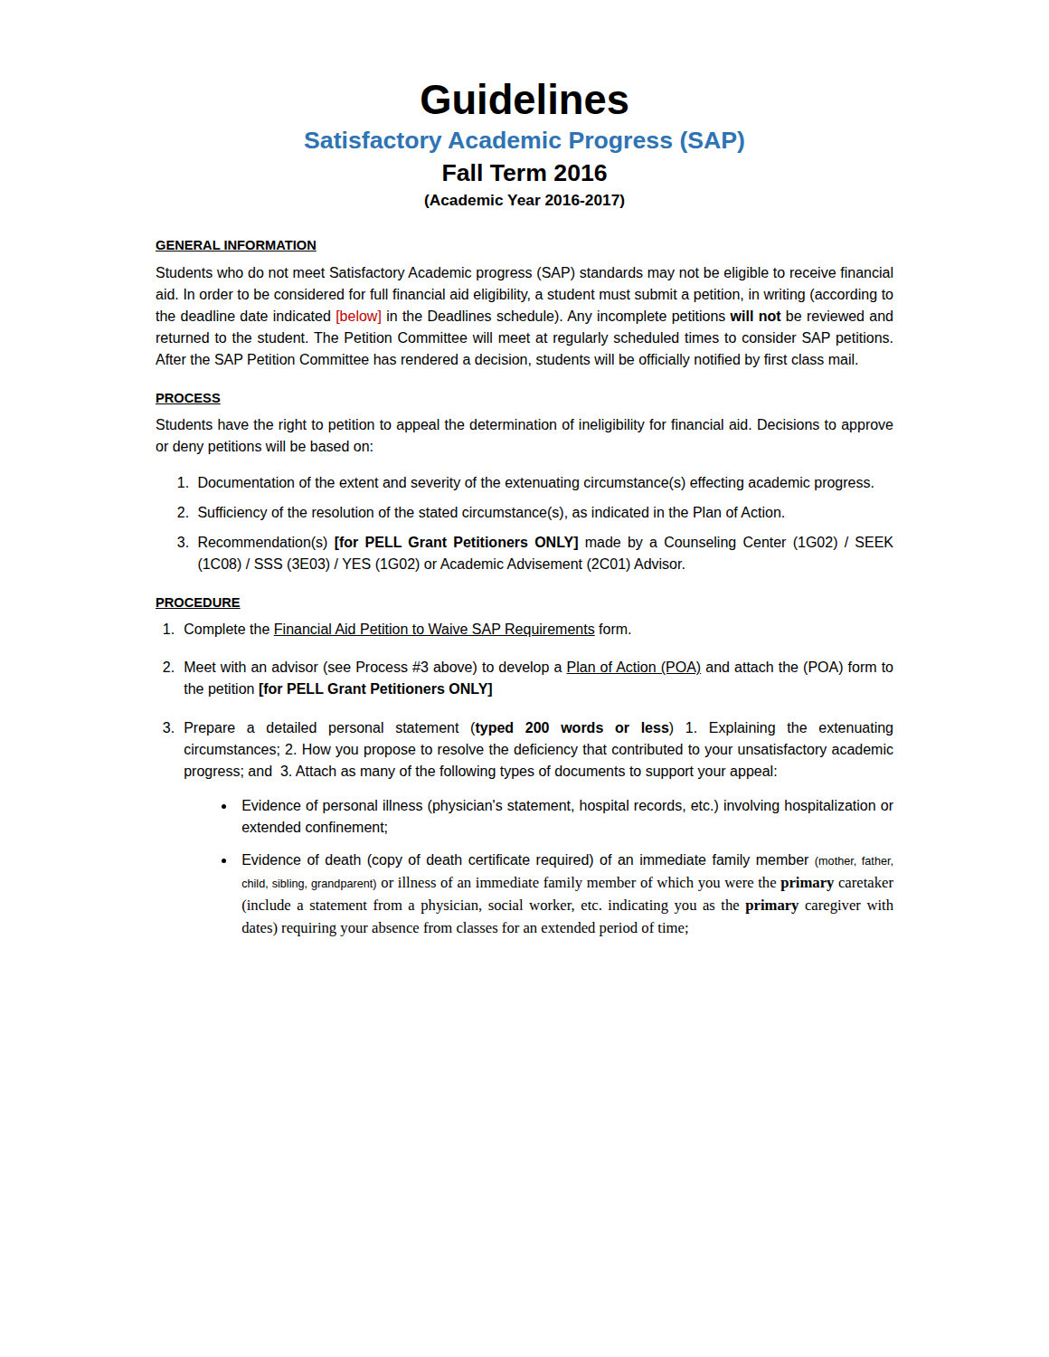Guidelines
Satisfactory Academic Progress (SAP)
Fall Term 2016
(Academic Year 2016-2017)
General Information
Students who do not meet Satisfactory Academic progress (SAP) standards may not be eligible to receive financial aid. In order to be considered for full financial aid eligibility, a student must submit a petition, in writing (according to the deadline date indicated [below] in the Deadlines schedule). Any incomplete petitions will not be reviewed and returned to the student. The Petition Committee will meet at regularly scheduled times to consider SAP petitions. After the SAP Petition Committee has rendered a decision, students will be officially notified by first class mail.
Process
Students have the right to petition to appeal the determination of ineligibility for financial aid. Decisions to approve or deny petitions will be based on:
Documentation of the extent and severity of the extenuating circumstance(s) effecting academic progress.
Sufficiency of the resolution of the stated circumstance(s), as indicated in the Plan of Action.
Recommendation(s) [for PELL Grant Petitioners ONLY] made by a Counseling Center (1G02) / SEEK (1C08) / SSS (3E03) / YES (1G02) or Academic Advisement (2C01) Advisor.
Procedure
Complete the Financial Aid Petition to Waive SAP Requirements form.
Meet with an advisor (see Process #3 above) to develop a Plan of Action (POA) and attach the (POA) form to the petition [for PELL Grant Petitioners ONLY]
Prepare a detailed personal statement (typed 200 words or less) 1. Explaining the extenuating circumstances; 2. How you propose to resolve the deficiency that contributed to your unsatisfactory academic progress; and 3. Attach as many of the following types of documents to support your appeal:
Evidence of personal illness (physician's statement, hospital records, etc.) involving hospitalization or extended confinement;
Evidence of death (copy of death certificate required) of an immediate family member (mother, father, child, sibling, grandparent) or illness of an immediate family member of which you were the primary caretaker (include a statement from a physician, social worker, etc. indicating you as the primary caregiver with dates) requiring your absence from classes for an extended period of time;